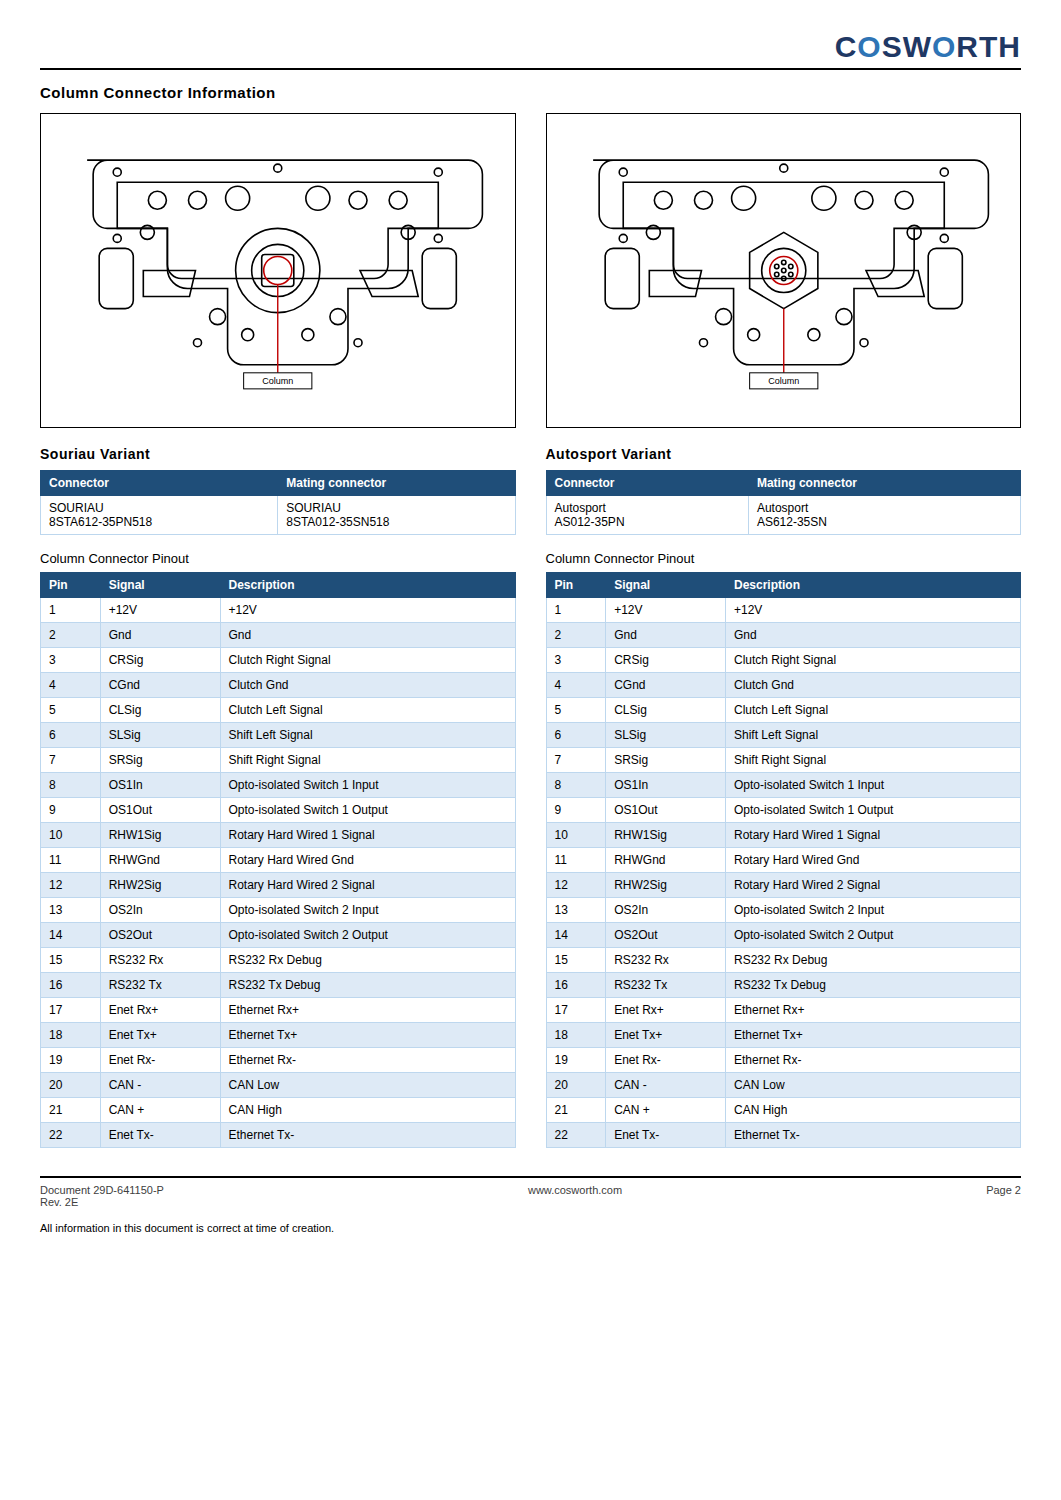COSWORTH
Column Connector Information
Column
Souriau Variant
| Connector | Mating connector |
| --- | --- |
| SOURIAU 8STA612-35PN518 | SOURIAU 8STA012-35SN518 |
Column Connector Pinout
| Pin | Signal | Description |
| --- | --- | --- |
| 1 | +12V | +12V |
| 2 | Gnd | Gnd |
| 3 | CRSig | Clutch Right Signal |
| 4 | CGnd | Clutch Gnd |
| 5 | CLSig | Clutch Left Signal |
| 6 | SLSig | Shift Left Signal |
| 7 | SRSig | Shift Right Signal |
| 8 | OS1In | Opto-isolated Switch 1 Input |
| 9 | OS1Out | Opto-isolated Switch 1 Output |
| 10 | RHW1Sig | Rotary Hard Wired 1 Signal |
| 11 | RHWGnd | Rotary Hard Wired Gnd |
| 12 | RHW2Sig | Rotary Hard Wired 2 Signal |
| 13 | OS2In | Opto-isolated Switch 2 Input |
| 14 | OS2Out | Opto-isolated Switch 2 Output |
| 15 | RS232 Rx | RS232 Rx Debug |
| 16 | RS232 Tx | RS232 Tx Debug |
| 17 | Enet Rx+ | Ethernet Rx+ |
| 18 | Enet Tx+ | Ethernet Tx+ |
| 19 | Enet Rx- | Ethernet Rx- |
| 20 | CAN - | CAN Low |
| 21 | CAN + | CAN High |
| 22 | Enet Tx- | Ethernet Tx- |
Column
Autosport Variant
| Connector | Mating connector |
| --- | --- |
| Autosport AS012-35PN | Autosport AS612-35SN |
Column Connector Pinout
| Pin | Signal | Description |
| --- | --- | --- |
| 1 | +12V | +12V |
| 2 | Gnd | Gnd |
| 3 | CRSig | Clutch Right Signal |
| 4 | CGnd | Clutch Gnd |
| 5 | CLSig | Clutch Left Signal |
| 6 | SLSig | Shift Left Signal |
| 7 | SRSig | Shift Right Signal |
| 8 | OS1In | Opto-isolated Switch 1 Input |
| 9 | OS1Out | Opto-isolated Switch 1 Output |
| 10 | RHW1Sig | Rotary Hard Wired 1 Signal |
| 11 | RHWGnd | Rotary Hard Wired Gnd |
| 12 | RHW2Sig | Rotary Hard Wired 2 Signal |
| 13 | OS2In | Opto-isolated Switch 2 Input |
| 14 | OS2Out | Opto-isolated Switch 2 Output |
| 15 | RS232 Rx | RS232 Rx Debug |
| 16 | RS232 Tx | RS232 Tx Debug |
| 17 | Enet Rx+ | Ethernet Rx+ |
| 18 | Enet Tx+ | Ethernet Tx+ |
| 19 | Enet Rx- | Ethernet Rx- |
| 20 | CAN - | CAN Low |
| 21 | CAN + | CAN High |
| 22 | Enet Tx- | Ethernet Tx- |
Document 29D-641150-P
Rev. 2E
www.cosworth.com
Page 2
All information in this document is correct at time of creation.